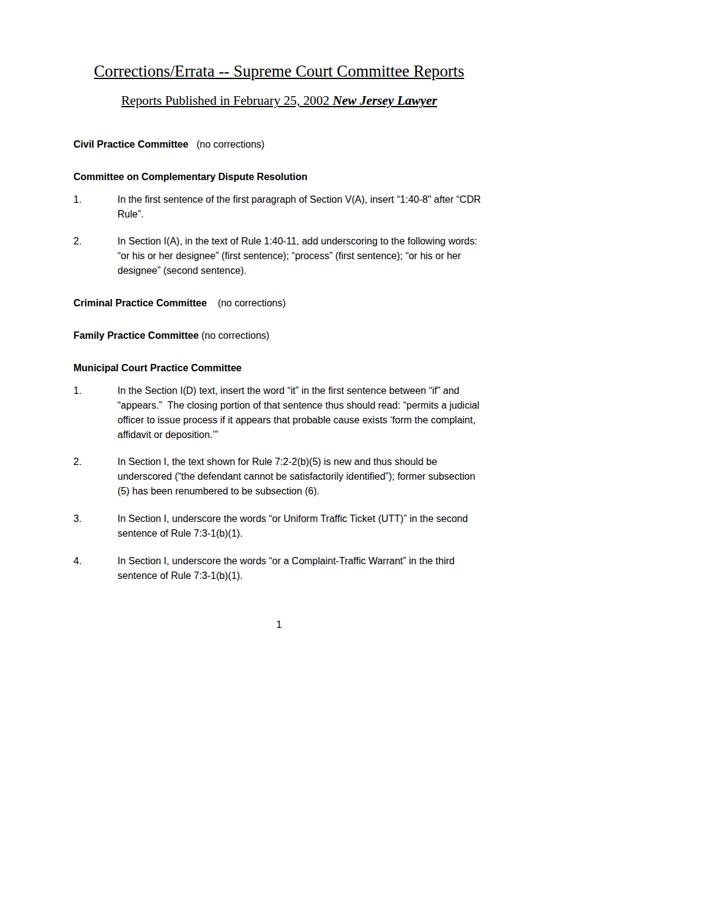Corrections/Errata -- Supreme Court Committee Reports
Reports Published in February 25, 2002 New Jersey Lawyer
Civil Practice Committee (no corrections)
Committee on Complementary Dispute Resolution
1. In the first sentence of the first paragraph of Section V(A), insert “1:40-8" after “CDR Rule”.
2. In Section I(A), in the text of Rule 1:40-11, add underscoring to the following words: “or his or her designee” (first sentence); “process” (first sentence); “or his or her designee” (second sentence).
Criminal Practice Committee (no corrections)
Family Practice Committee (no corrections)
Municipal Court Practice Committee
1. In the Section I(D) text, insert the word “it” in the first sentence between “if” and “appears.” The closing portion of that sentence thus should read: “permits a judicial officer to issue process if it appears that probable cause exists ‘form the complaint, affidavit or deposition.’”
2. In Section I, the text shown for Rule 7:2-2(b)(5) is new and thus should be underscored (“the defendant cannot be satisfactorily identified”); former subsection (5) has been renumbered to be subsection (6).
3. In Section I, underscore the words “or Uniform Traffic Ticket (UTT)” in the second sentence of Rule 7:3-1(b)(1).
4. In Section I, underscore the words “or a Complaint-Traffic Warrant” in the third sentence of Rule 7:3-1(b)(1).
1